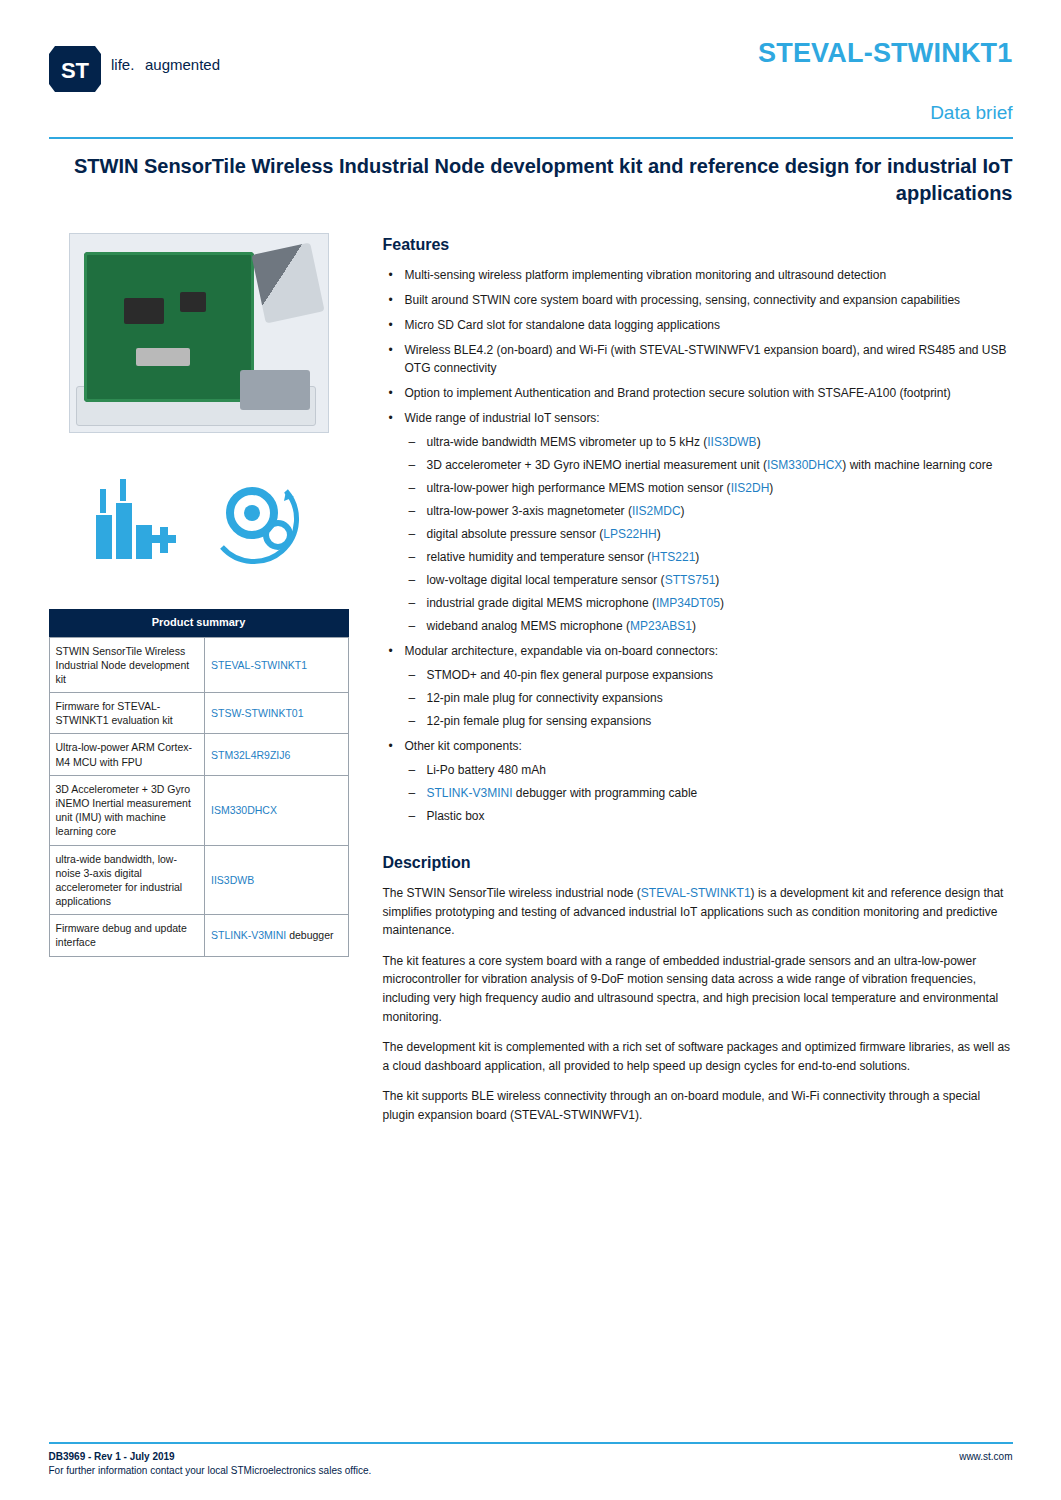ST life. augmented
STEVAL-STWINKT1
Data brief
STWIN SensorTile Wireless Industrial Node development kit and reference design for industrial IoT applications
Product summary
| STWIN SensorTile Wireless Industrial Node development kit | STEVAL-STWINKT1 |
| Firmware for STEVAL-STWINKT1 evaluation kit | STSW-STWINKT01 |
| Ultra-low-power ARM Cortex-M4 MCU with FPU | STM32L4R9ZIJ6 |
| 3D Accelerometer + 3D Gyro iNEMO Inertial measurement unit (IMU) with machine learning core | ISM330DHCX |
| ultra-wide bandwidth, low-noise 3-axis digital accelerometer for industrial applications | IIS3DWB |
| Firmware debug and update interface | STLINK-V3MINI debugger |
Features
Multi-sensing wireless platform implementing vibration monitoring and ultrasound detection
Built around STWIN core system board with processing, sensing, connectivity and expansion capabilities
Micro SD Card slot for standalone data logging applications
Wireless BLE4.2 (on-board) and Wi-Fi (with STEVAL-STWINWFV1 expansion board), and wired RS485 and USB OTG connectivity
Option to implement Authentication and Brand protection secure solution with STSAFE-A100 (footprint)
Wide range of industrial IoT sensors:
ultra-wide bandwidth MEMS vibrometer up to 5 kHz (IIS3DWB)
3D accelerometer + 3D Gyro iNEMO inertial measurement unit (ISM330DHCX) with machine learning core
ultra-low-power high performance MEMS motion sensor (IIS2DH)
ultra-low-power 3-axis magnetometer (IIS2MDC)
digital absolute pressure sensor (LPS22HH)
relative humidity and temperature sensor (HTS221)
low-voltage digital local temperature sensor (STTS751)
industrial grade digital MEMS microphone (IMP34DT05)
wideband analog MEMS microphone (MP23ABS1)
Modular architecture, expandable via on-board connectors:
STMOD+ and 40-pin flex general purpose expansions
12-pin male plug for connectivity expansions
12-pin female plug for sensing expansions
Other kit components:
Li-Po battery 480 mAh
STLINK-V3MINI debugger with programming cable
Plastic box
Description
The STWIN SensorTile wireless industrial node (STEVAL-STWINKT1) is a development kit and reference design that simplifies prototyping and testing of advanced industrial IoT applications such as condition monitoring and predictive maintenance.
The kit features a core system board with a range of embedded industrial-grade sensors and an ultra-low-power microcontroller for vibration analysis of 9-DoF motion sensing data across a wide range of vibration frequencies, including very high frequency audio and ultrasound spectra, and high precision local temperature and environmental monitoring.
The development kit is complemented with a rich set of software packages and optimized firmware libraries, as well as a cloud dashboard application, all provided to help speed up design cycles for end-to-end solutions.
The kit supports BLE wireless connectivity through an on-board module, and Wi-Fi connectivity through a special plugin expansion board (STEVAL-STWINWFV1).
DB3969 - Rev 1 - July 2019
For further information contact your local STMicroelectronics sales office.
www.st.com